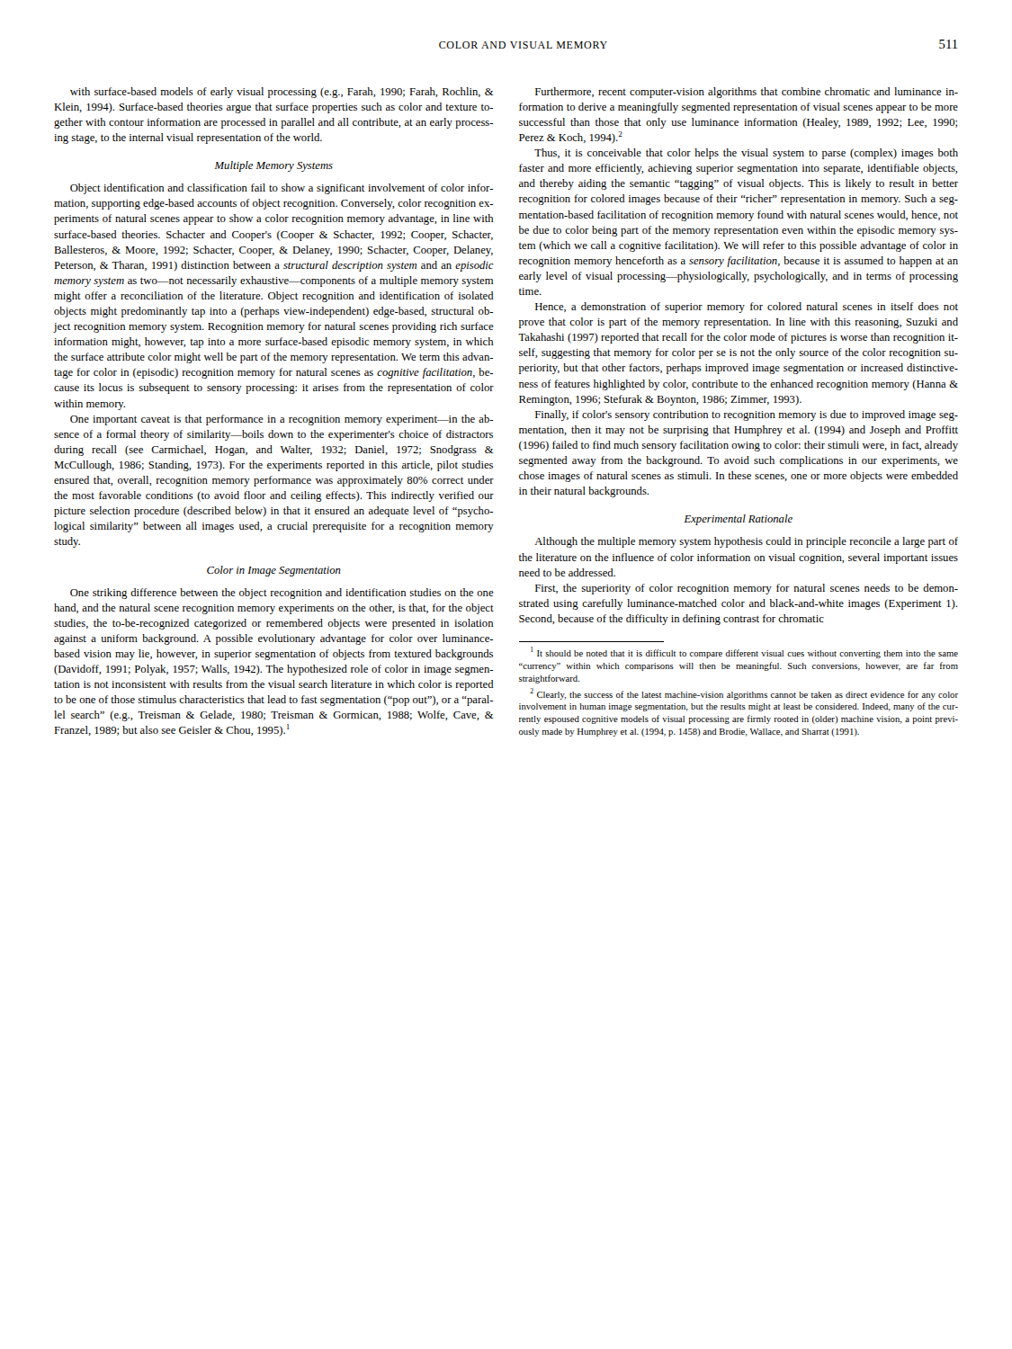COLOR AND VISUAL MEMORY 511
with surface-based models of early visual processing (e.g., Farah, 1990; Farah, Rochlin, & Klein, 1994). Surface-based theories argue that surface properties such as color and texture together with contour information are processed in parallel and all contribute, at an early processing stage, to the internal visual representation of the world.
Multiple Memory Systems
Object identification and classification fail to show a significant involvement of color information, supporting edge-based accounts of object recognition. Conversely, color recognition experiments of natural scenes appear to show a color recognition memory advantage, in line with surface-based theories. Schacter and Cooper's (Cooper & Schacter, 1992; Cooper, Schacter, Ballesteros, & Moore, 1992; Schacter, Cooper, & Delaney, 1990; Schacter, Cooper, Delaney, Peterson, & Tharan, 1991) distinction between a structural description system and an episodic memory system as two—not necessarily exhaustive—components of a multiple memory system might offer a reconciliation of the literature. Object recognition and identification of isolated objects might predominantly tap into a (perhaps view-independent) edge-based, structural object recognition memory system. Recognition memory for natural scenes providing rich surface information might, however, tap into a more surface-based episodic memory system, in which the surface attribute color might well be part of the memory representation. We term this advantage for color in (episodic) recognition memory for natural scenes as cognitive facilitation, because its locus is subsequent to sensory processing: it arises from the representation of color within memory.
One important caveat is that performance in a recognition memory experiment—in the absence of a formal theory of similarity—boils down to the experimenter's choice of distractors during recall (see Carmichael, Hogan, and Walter, 1932; Daniel, 1972; Snodgrass & McCullough, 1986; Standing, 1973). For the experiments reported in this article, pilot studies ensured that, overall, recognition memory performance was approximately 80% correct under the most favorable conditions (to avoid floor and ceiling effects). This indirectly verified our picture selection procedure (described below) in that it ensured an adequate level of “psychological similarity” between all images used, a crucial prerequisite for a recognition memory study.
Color in Image Segmentation
One striking difference between the object recognition and identification studies on the one hand, and the natural scene recognition memory experiments on the other, is that, for the object studies, the to-be-recognized categorized or remembered objects were presented in isolation against a uniform background. A possible evolutionary advantage for color over luminance-based vision may lie, however, in superior segmentation of objects from textured backgrounds (Davidoff, 1991; Polyak, 1957; Walls, 1942). The hypothesized role of color in image segmentation is not inconsistent with results from the visual search literature in which color is reported to be one of those stimulus characteristics that lead to fast segmentation (“pop out”), or a “parallel search” (e.g., Treisman & Gelade, 1980; Treisman & Gormican, 1988; Wolfe, Cave, & Franzel, 1989; but also see Geisler & Chou, 1995).1
Furthermore, recent computer-vision algorithms that combine chromatic and luminance information to derive a meaningfully segmented representation of visual scenes appear to be more successful than those that only use luminance information (Healey, 1989, 1992; Lee, 1990; Perez & Koch, 1994).2
Thus, it is conceivable that color helps the visual system to parse (complex) images both faster and more efficiently, achieving superior segmentation into separate, identifiable objects, and thereby aiding the semantic “tagging” of visual objects. This is likely to result in better recognition for colored images because of their “richer” representation in memory. Such a segmentation-based facilitation of recognition memory found with natural scenes would, hence, not be due to color being part of the memory representation even within the episodic memory system (which we call a cognitive facilitation). We will refer to this possible advantage of color in recognition memory henceforth as a sensory facilitation, because it is assumed to happen at an early level of visual processing—physiologically, psychologically, and in terms of processing time.
Hence, a demonstration of superior memory for colored natural scenes in itself does not prove that color is part of the memory representation. In line with this reasoning, Suzuki and Takahashi (1997) reported that recall for the color mode of pictures is worse than recognition itself, suggesting that memory for color per se is not the only source of the color recognition superiority, but that other factors, perhaps improved image segmentation or increased distinctiveness of features highlighted by color, contribute to the enhanced recognition memory (Hanna & Remington, 1996; Stefurak & Boynton, 1986; Zimmer, 1993).
Finally, if color's sensory contribution to recognition memory is due to improved image segmentation, then it may not be surprising that Humphrey et al. (1994) and Joseph and Proffitt (1996) failed to find much sensory facilitation owing to color: their stimuli were, in fact, already segmented away from the background. To avoid such complications in our experiments, we chose images of natural scenes as stimuli. In these scenes, one or more objects were embedded in their natural backgrounds.
Experimental Rationale
Although the multiple memory system hypothesis could in principle reconcile a large part of the literature on the influence of color information on visual cognition, several important issues need to be addressed.
First, the superiority of color recognition memory for natural scenes needs to be demonstrated using carefully luminance-matched color and black-and-white images (Experiment 1). Second, because of the difficulty in defining contrast for chromatic
1 It should be noted that it is difficult to compare different visual cues without converting them into the same “currency” within which comparisons will then be meaningful. Such conversions, however, are far from straightforward.
2 Clearly, the success of the latest machine-vision algorithms cannot be taken as direct evidence for any color involvement in human image segmentation, but the results might at least be considered. Indeed, many of the currently espoused cognitive models of visual processing are firmly rooted in (older) machine vision, a point previously made by Humphrey et al. (1994, p. 1458) and Brodie, Wallace, and Sharrat (1991).